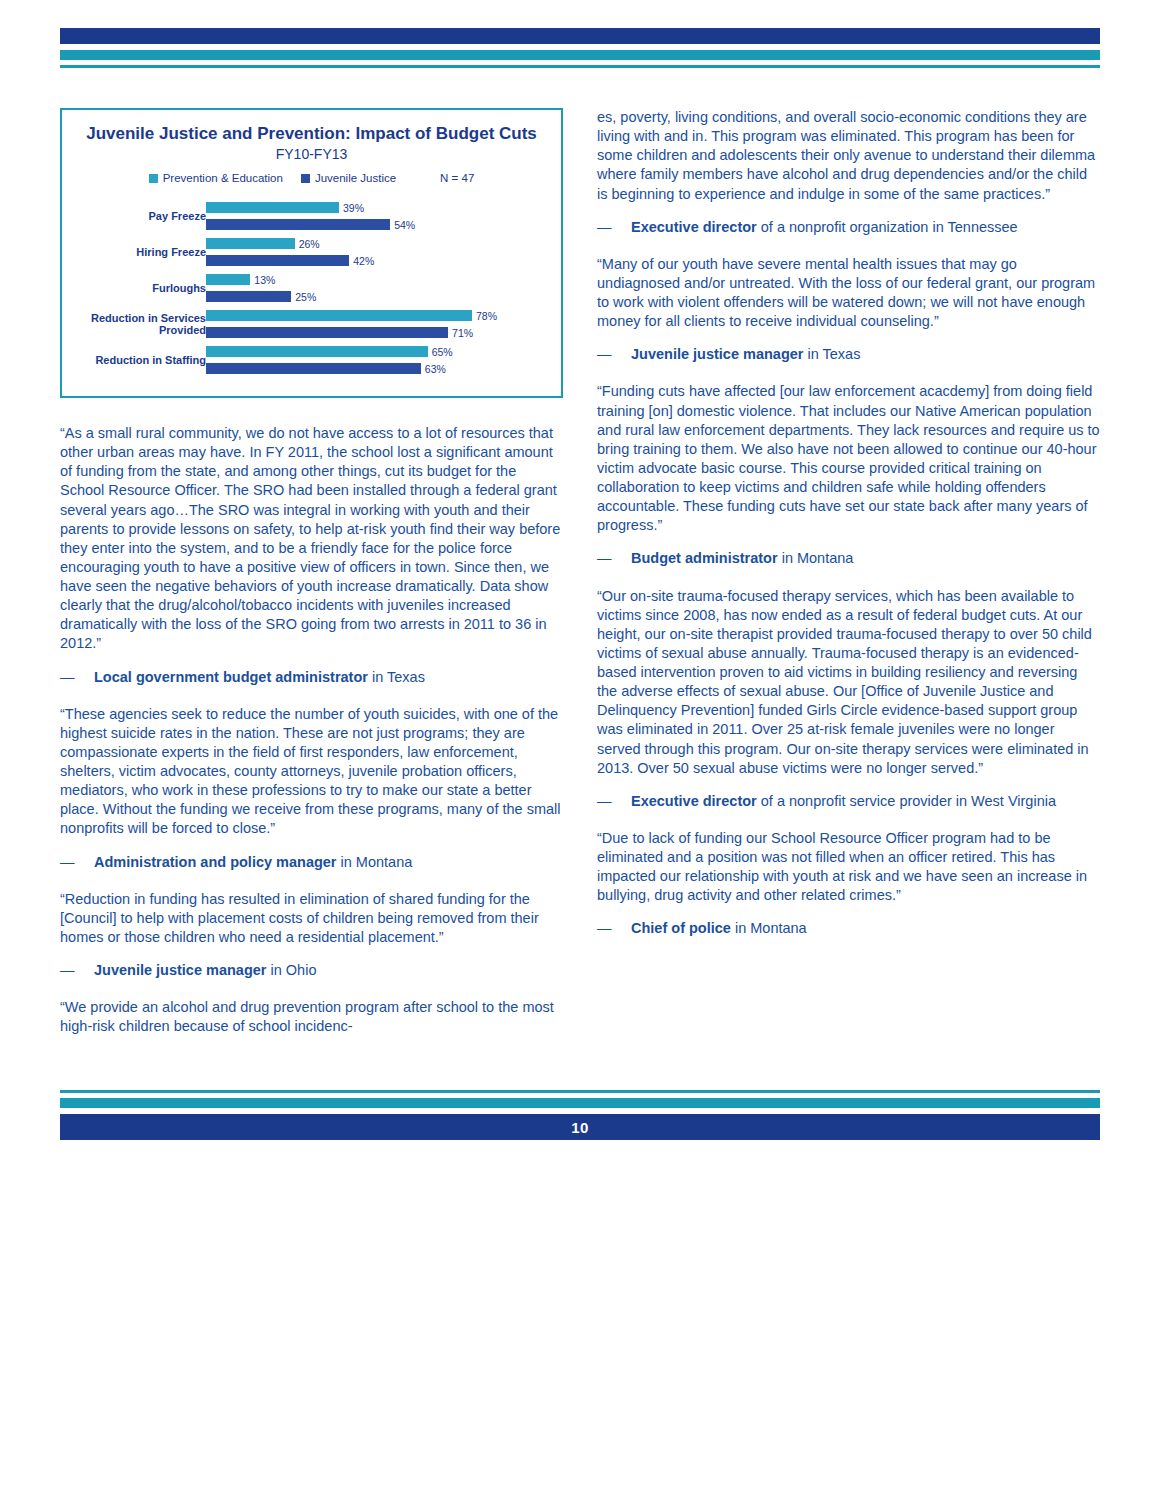Juvenile Justice and Prevention: Impact of Budget Cuts
FY10-FY13
Prevention & Education Juvenile Justice N = 47
| Pay Freeze | 39% 54% |
| Hiring Freeze | 26% 42% |
| Furloughs | 13% 25% |
| Reduction in Services Provided | 78% 71% |
| Reduction in Staffing | 65% 63% |
“As a small rural community, we do not have access to a lot of resources that other urban areas may have. In FY 2011, the school lost a significant amount of funding from the state, and among other things, cut its budget for the School Resource Officer. The SRO had been installed through a federal grant several years ago…The SRO was integral in working with youth and their parents to provide lessons on safety, to help at-risk youth find their way before they enter into the system, and to be a friendly face for the police force encouraging youth to have a positive view of officers in town. Since then, we have seen the negative behaviors of youth increase dramatically. Data show clearly that the drug/alcohol/tobacco incidents with juveniles increased dramatically with the loss of the SRO going from two arrests in 2011 to 36 in 2012.”
—Local government budget administrator in Texas
“These agencies seek to reduce the number of youth suicides, with one of the highest suicide rates in the nation. These are not just programs; they are compassionate experts in the field of first responders, law enforcement, shelters, victim advocates, county attorneys, juvenile probation officers, mediators, who work in these professions to try to make our state a better place. Without the funding we receive from these programs, many of the small nonprofits will be forced to close.”
—Administration and policy manager in Montana
“Reduction in funding has resulted in elimination of shared funding for the [Council] to help with placement costs of children being removed from their homes or those children who need a residential placement.”
—Juvenile justice manager in Ohio
“We provide an alcohol and drug prevention program after school to the most high-risk children because of school incidenc-
es, poverty, living conditions, and overall socio-economic conditions they are living with and in. This program was eliminated. This program has been for some children and adolescents their only avenue to understand their dilemma where family members have alcohol and drug dependencies and/or the child is beginning to experience and indulge in some of the same practices.”
—Executive director of a nonprofit organization in Tennessee
“Many of our youth have severe mental health issues that may go undiagnosed and/or untreated. With the loss of our federal grant, our program to work with violent offenders will be watered down; we will not have enough money for all clients to receive individual counseling.”
—Juvenile justice manager in Texas
“Funding cuts have affected [our law enforcement acacdemy] from doing field training [on] domestic violence. That includes our Native American population and rural law enforcement departments. They lack resources and require us to bring training to them. We also have not been allowed to continue our 40-hour victim advocate basic course. This course provided critical training on collaboration to keep victims and children safe while holding offenders accountable. These funding cuts have set our state back after many years of progress.”
—Budget administrator in Montana
“Our on-site trauma-focused therapy services, which has been available to victims since 2008, has now ended as a result of federal budget cuts. At our height, our on-site therapist provided trauma-focused therapy to over 50 child victims of sexual abuse annually. Trauma-focused therapy is an evidenced-based intervention proven to aid victims in building resiliency and reversing the adverse effects of sexual abuse. Our [Office of Juvenile Justice and Delinquency Prevention] funded Girls Circle evidence-based support group was eliminated in 2011. Over 25 at-risk female juveniles were no longer served through this program. Our on-site therapy services were eliminated in 2013. Over 50 sexual abuse victims were no longer served.”
—Executive director of a nonprofit service provider in West Virginia
“Due to lack of funding our School Resource Officer program had to be eliminated and a position was not filled when an officer retired. This has impacted our relationship with youth at risk and we have seen an increase in bullying, drug activity and other related crimes.”
—Chief of police in Montana
10